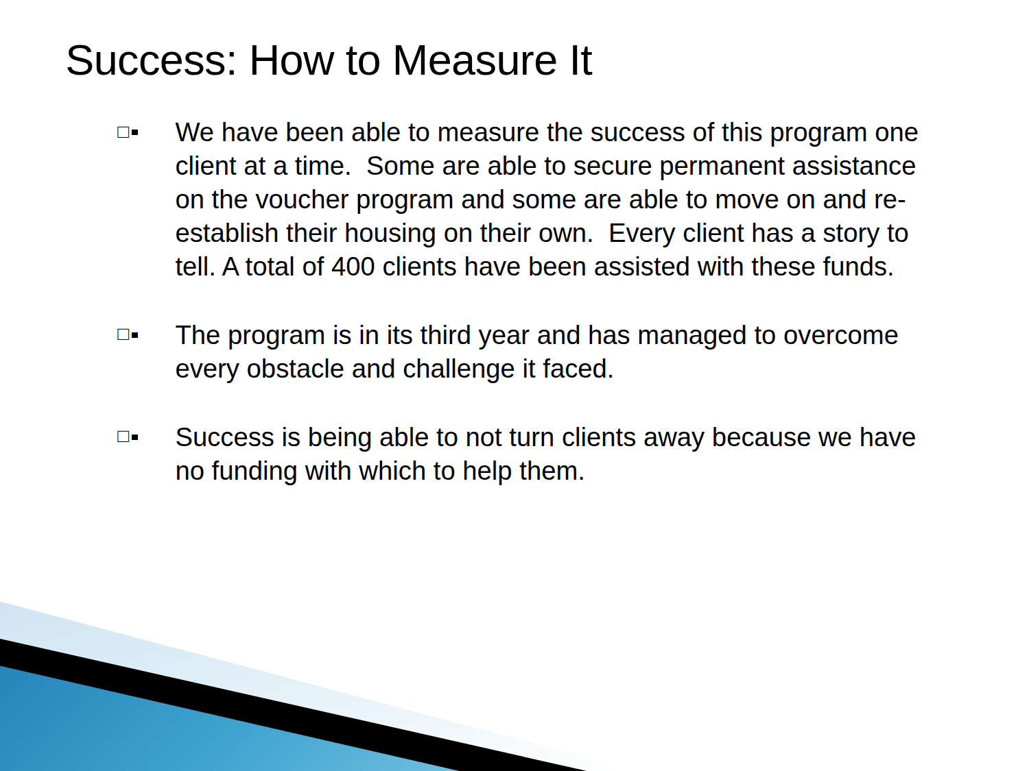Success: How to Measure It
We have been able to measure the success of this program one client at a time. Some are able to secure permanent assistance on the voucher program and some are able to move on and re-establish their housing on their own. Every client has a story to tell. A total of 400 clients have been assisted with these funds.
The program is in its third year and has managed to overcome every obstacle and challenge it faced.
Success is being able to not turn clients away because we have no funding with which to help them.